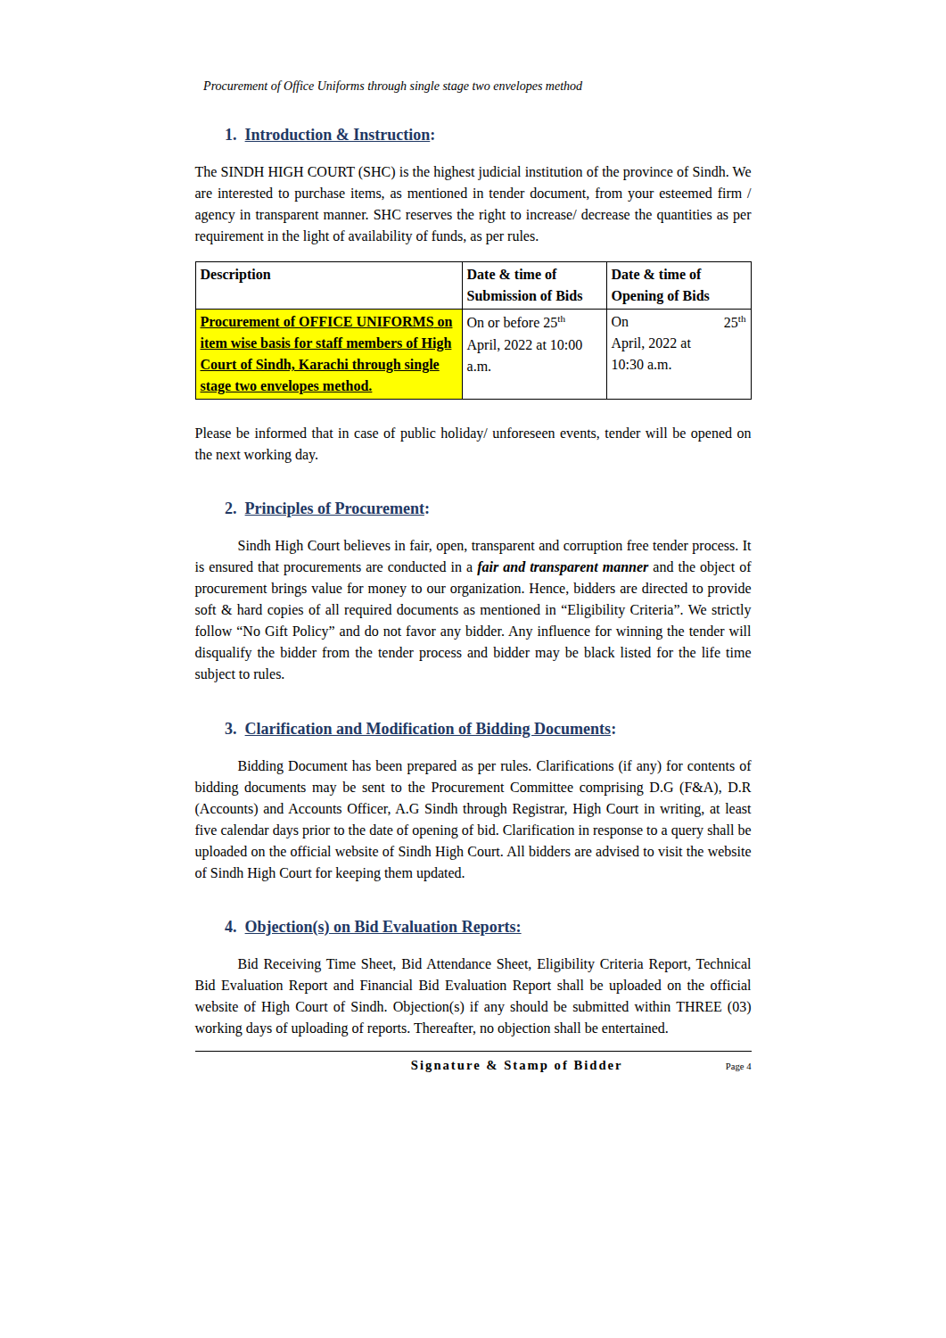Procurement of Office Uniforms through single stage two envelopes method
1. Introduction & Instruction:
The SINDH HIGH COURT (SHC) is the highest judicial institution of the province of Sindh. We are interested to purchase items, as mentioned in tender document, from your esteemed firm / agency in transparent manner. SHC reserves the right to increase/ decrease the quantities as per requirement in the light of availability of funds, as per rules.
| Description | Date & time of Submission of Bids | Date & time of Opening of Bids |
| --- | --- | --- |
| Procurement of OFFICE UNIFORMS on item wise basis for staff members of High Court of Sindh, Karachi through single stage two envelopes method. | On or before 25 th April, 2022 at 10:00 a.m. | On 25 th April, 2022 at 10:30 a.m. |
Please be informed that in case of public holiday/ unforeseen events, tender will be opened on the next working day.
2. Principles of Procurement:
Sindh High Court believes in fair, open, transparent and corruption free tender process. It is ensured that procurements are conducted in a fair and transparent manner and the object of procurement brings value for money to our organization. Hence, bidders are directed to provide soft & hard copies of all required documents as mentioned in “Eligibility Criteria”. We strictly follow “No Gift Policy” and do not favor any bidder. Any influence for winning the tender will disqualify the bidder from the tender process and bidder may be black listed for the life time subject to rules.
3. Clarification and Modification of Bidding Documents:
Bidding Document has been prepared as per rules. Clarifications (if any) for contents of bidding documents may be sent to the Procurement Committee comprising D.G (F&A), D.R (Accounts) and Accounts Officer, A.G Sindh through Registrar, High Court in writing, at least five calendar days prior to the date of opening of bid. Clarification in response to a query shall be uploaded on the official website of Sindh High Court. All bidders are advised to visit the website of Sindh High Court for keeping them updated.
4. Objection(s) on Bid Evaluation Reports:
Bid Receiving Time Sheet, Bid Attendance Sheet, Eligibility Criteria Report, Technical Bid Evaluation Report and Financial Bid Evaluation Report shall be uploaded on the official website of High Court of Sindh. Objection(s) if any should be submitted within THREE (03) working days of uploading of reports. Thereafter, no objection shall be entertained.
Signature & Stamp of Bidder Page 4